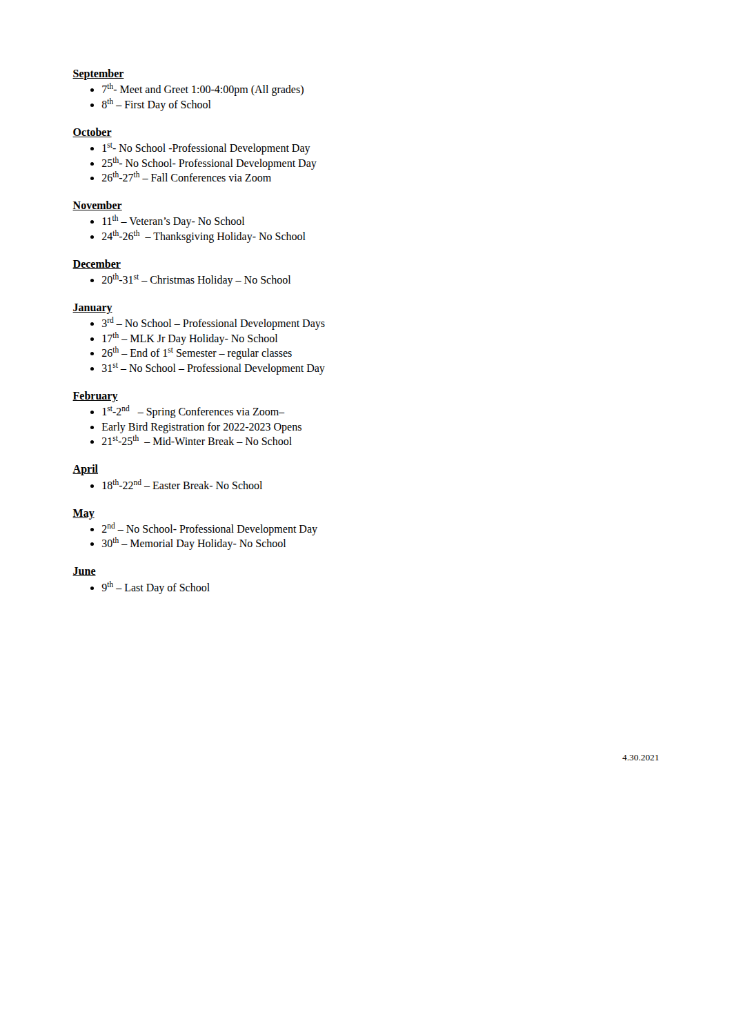September
7th- Meet and Greet 1:00-4:00pm (All grades)
8th – First Day of School
October
1st- No School -Professional Development Day
25th- No School- Professional Development Day
26th-27th – Fall Conferences via Zoom
November
11th – Veteran’s Day- No School
24th-26th – Thanksgiving Holiday- No School
December
20th-31st – Christmas Holiday – No School
January
3rd – No School – Professional Development Days
17th – MLK Jr Day Holiday- No School
26th – End of 1st Semester – regular classes
31st – No School – Professional Development Day
February
1st-2nd – Spring Conferences via Zoom–
Early Bird Registration for 2022-2023 Opens
21st-25th – Mid-Winter Break – No School
April
18th-22nd – Easter Break- No School
May
2nd – No School- Professional Development Day
30th – Memorial Day Holiday- No School
June
9th – Last Day of School
4.30.2021